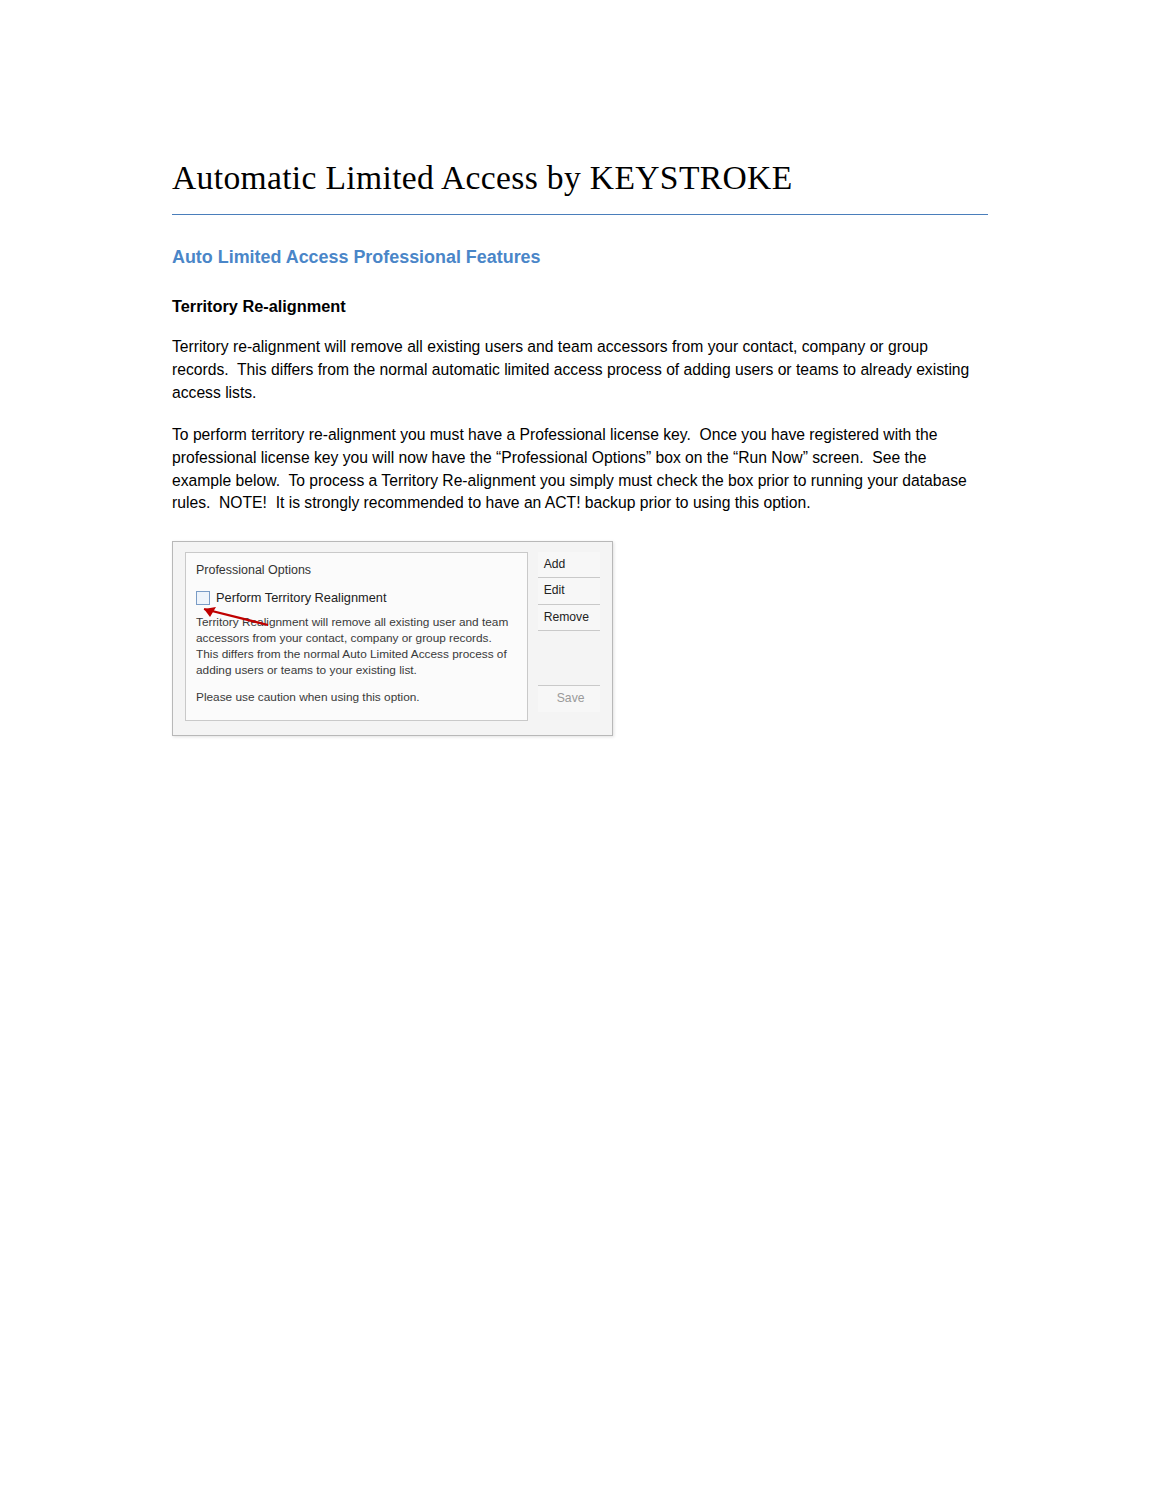Automatic Limited Access by KEYSTROKE
Auto Limited Access Professional Features
Territory Re-alignment
Territory re-alignment will remove all existing users and team accessors from your contact, company or group records. This differs from the normal automatic limited access process of adding users or teams to already existing access lists.
To perform territory re-alignment you must have a Professional license key. Once you have registered with the professional license key you will now have the “Professional Options” box on the “Run Now” screen. See the example below. To process a Territory Re-alignment you simply must check the box prior to running your database rules. NOTE! It is strongly recommended to have an ACT! backup prior to using this option.
Professional Options
Perform Territory Realignment
Territory Realignment will remove all existing user and team accessors from your contact, company or group records. This differs from the normal Auto Limited Access process of adding users or teams to your existing list.
Please use caution when using this option.
Add
Edit
Remove
Save